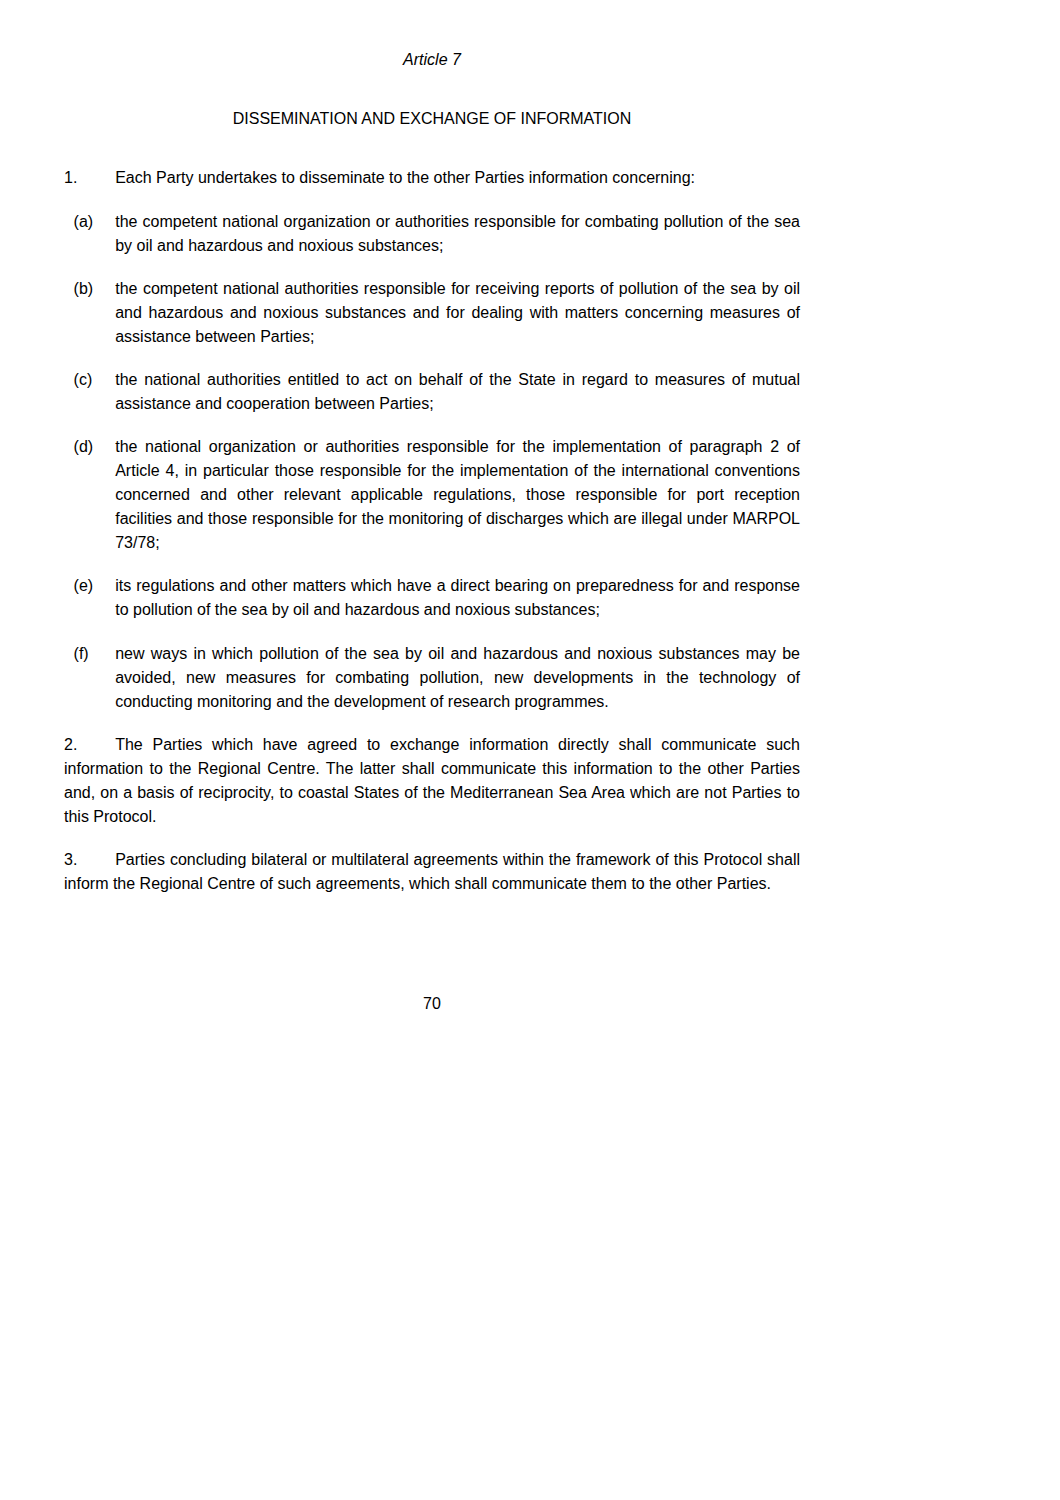Article 7
DISSEMINATION AND EXCHANGE OF INFORMATION
1. Each Party undertakes to disseminate to the other Parties information concerning:
(a) the competent national organization or authorities responsible for combating pollution of the sea by oil and hazardous and noxious substances;
(b) the competent national authorities responsible for receiving reports of pollution of the sea by oil and hazardous and noxious substances and for dealing with matters concerning measures of assistance between Parties;
(c) the national authorities entitled to act on behalf of the State in regard to measures of mutual assistance and cooperation between Parties;
(d) the national organization or authorities responsible for the implementation of paragraph 2 of Article 4, in particular those responsible for the implementation of the international conventions concerned and other relevant applicable regulations, those responsible for port reception facilities and those responsible for the monitoring of discharges which are illegal under MARPOL 73/78;
(e) its regulations and other matters which have a direct bearing on preparedness for and response to pollution of the sea by oil and hazardous and noxious substances;
(f) new ways in which pollution of the sea by oil and hazardous and noxious substances may be avoided, new measures for combating pollution, new developments in the technology of conducting monitoring and the development of research programmes.
2. The Parties which have agreed to exchange information directly shall communicate such information to the Regional Centre. The latter shall communicate this information to the other Parties and, on a basis of reciprocity, to coastal States of the Mediterranean Sea Area which are not Parties to this Protocol.
3. Parties concluding bilateral or multilateral agreements within the framework of this Protocol shall inform the Regional Centre of such agreements, which shall communicate them to the other Parties.
70